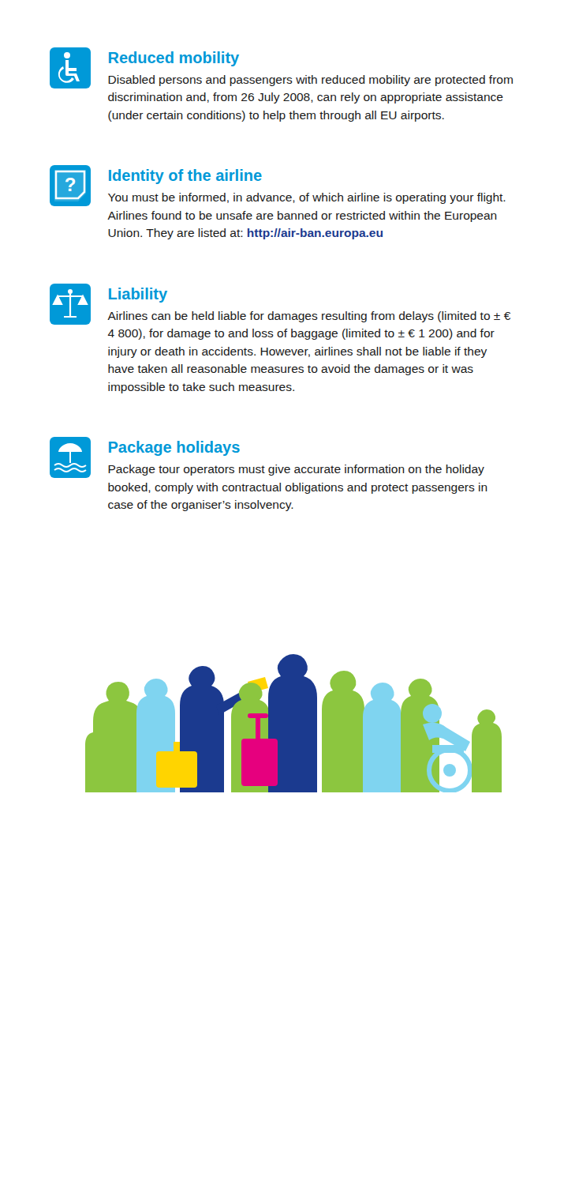Reduced mobility
Disabled persons and passengers with reduced mobility are protected from discrimination and, from 26 July 2008, can rely on appropriate assistance (under certain conditions) to help them through all EU airports.
?
Identity of the airline
You must be informed, in advance, of which airline is operating your flight. Airlines found to be unsafe are banned or restricted within the European Union. They are listed at: http://air-ban.europa.eu
Liability
Airlines can be held liable for damages resulting from delays (limited to ± € 4 800), for damage to and loss of baggage (limited to ± € 1 200) and for injury or death in accidents. However, airlines shall not be liable if they have taken all reasonable measures to avoid the damages or it was impossible to take such measures.
Package holidays
Package tour operators must give accurate information on the holiday booked, comply with contractual obligations and protect passengers in case of the organiser’s insolvency.